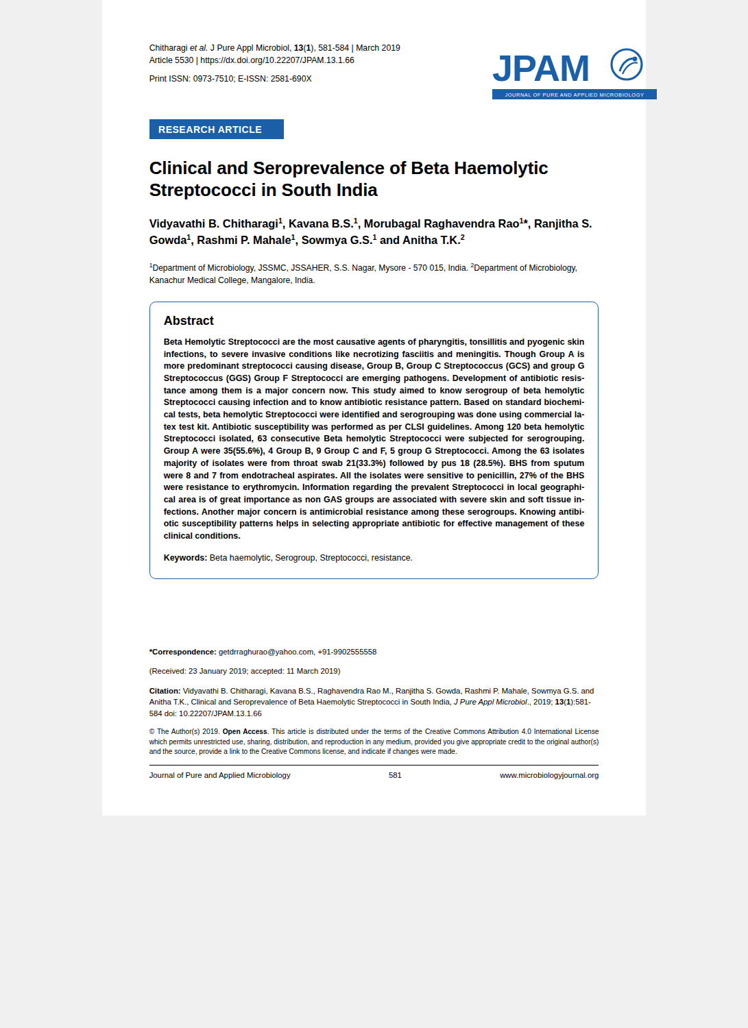Chitharagi et al. J Pure Appl Microbiol, 13(1), 581-584 | March 2019
Article 5530 | https://dx.doi.org/10.22207/JPAM.13.1.66
Print ISSN: 0973-7510; E-ISSN: 2581-690X
JPAM JOURNAL OF PURE AND APPLIED MICROBIOLOGY
RESEARCH ARTICLE
Clinical and Seroprevalence of Beta Haemolytic Streptococci in South India
Vidyavathi B. Chitharagi1, Kavana B.S.1, Morubagal Raghavendra Rao1*, Ranjitha S. Gowda1, Rashmi P. Mahale1, Sowmya G.S.1 and Anitha T.K.2
1Department of Microbiology, JSSMC, JSSAHER, S.S. Nagar, Mysore - 570 015, India. 2Department of Microbiology, Kanachur Medical College, Mangalore, India.
Abstract
Beta Hemolytic Streptococci are the most causative agents of pharyngitis, tonsillitis and pyogenic skin infections, to severe invasive conditions like necrotizing fasciitis and meningitis. Though Group A is more predominant streptococci causing disease, Group B, Group C Streptococcus (GCS) and group G Streptococcus (GGS) Group F Streptococci are emerging pathogens. Development of antibiotic resistance among them is a major concern now. This study aimed to know serogroup of beta hemolytic Streptococci causing infection and to know antibiotic resistance pattern. Based on standard biochemical tests, beta hemolytic Streptococci were identified and serogrouping was done using commercial latex test kit. Antibiotic susceptibility was performed as per CLSI guidelines. Among 120 beta hemolytic Streptococci isolated, 63 consecutive Beta hemolytic Streptococci were subjected for serogrouping. Group A were 35(55.6%), 4 Group B, 9 Group C and F, 5 group G Streptococci. Among the 63 isolates majority of isolates were from throat swab 21(33.3%) followed by pus 18 (28.5%). BHS from sputum were 8 and 7 from endotracheal aspirates. All the isolates were sensitive to penicillin, 27% of the BHS were resistance to erythromycin. Information regarding the prevalent Streptococci in local geographical area is of great importance as non GAS groups are associated with severe skin and soft tissue infections. Another major concern is antimicrobial resistance among these serogroups. Knowing antibiotic susceptibility patterns helps in selecting appropriate antibiotic for effective management of these clinical conditions.
Keywords: Beta haemolytic, Serogroup, Streptococci, resistance.
*Correspondence: getdrraghurao@yahoo.com, +91-9902555558
(Received: 23 January 2019; accepted: 11 March 2019)
Citation: Vidyavathi B. Chitharagi, Kavana B.S., Raghavendra Rao M., Ranjitha S. Gowda, Rashmi P. Mahale, Sowmya G.S. and Anitha T.K., Clinical and Seroprevalence of Beta Haemolytic Streptococci in South India, J Pure Appl Microbiol., 2019; 13(1):581-584 doi: 10.22207/JPAM.13.1.66
© The Author(s) 2019. Open Access. This article is distributed under the terms of the Creative Commons Attribution 4.0 International License which permits unrestricted use, sharing, distribution, and reproduction in any medium, provided you give appropriate credit to the original author(s) and the source, provide a link to the Creative Commons license, and indicate if changes were made.
Journal of Pure and Applied Microbiology
581
www.microbiologyjournal.org